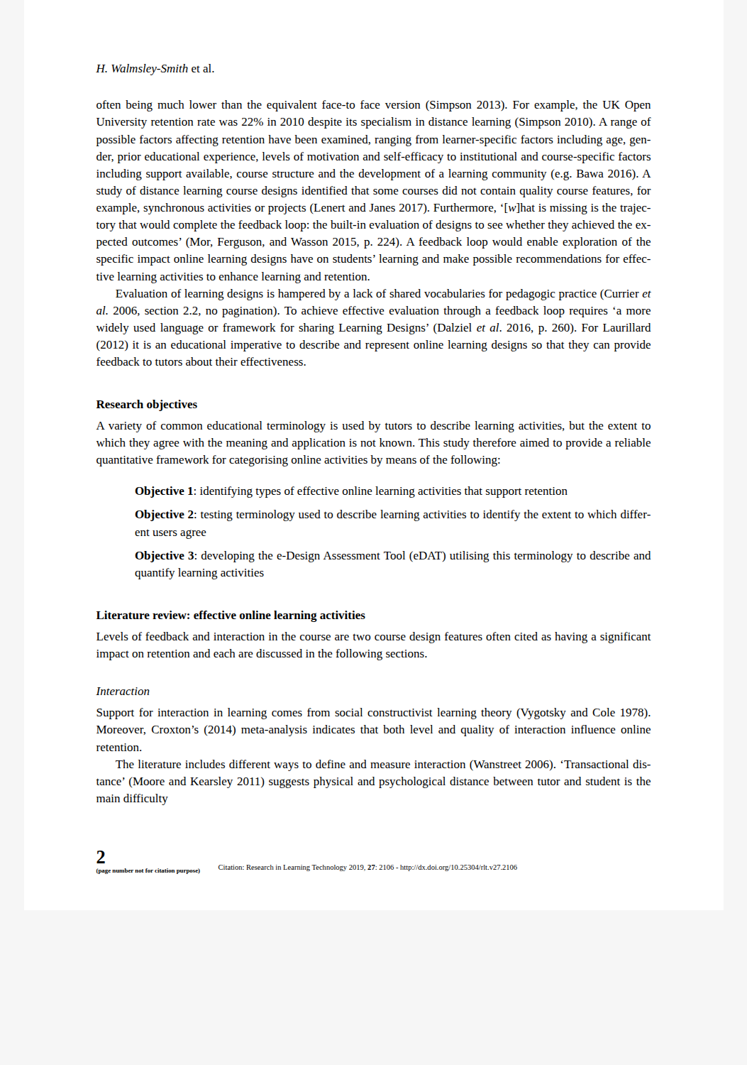H. Walmsley-Smith et al.
often being much lower than the equivalent face-to face version (Simpson 2013). For example, the UK Open University retention rate was 22% in 2010 despite its specialism in distance learning (Simpson 2010). A range of possible factors affecting retention have been examined, ranging from learner-specific factors including age, gender, prior educational experience, levels of motivation and self-efficacy to institutional and course-specific factors including support available, course structure and the development of a learning community (e.g. Bawa 2016). A study of distance learning course designs identified that some courses did not contain quality course features, for example, synchronous activities or projects (Lenert and Janes 2017). Furthermore, ‘[w]hat is missing is the trajectory that would complete the feedback loop: the built-in evaluation of designs to see whether they achieved the expected outcomes’ (Mor, Ferguson, and Wasson 2015, p. 224). A feedback loop would enable exploration of the specific impact online learning designs have on students’ learning and make possible recommendations for effective learning activities to enhance learning and retention.
Evaluation of learning designs is hampered by a lack of shared vocabularies for pedagogic practice (Currier et al. 2006, section 2.2, no pagination). To achieve effective evaluation through a feedback loop requires ‘a more widely used language or framework for sharing Learning Designs’ (Dalziel et al. 2016, p. 260). For Laurillard (2012) it is an educational imperative to describe and represent online learning designs so that they can provide feedback to tutors about their effectiveness.
Research objectives
A variety of common educational terminology is used by tutors to describe learning activities, but the extent to which they agree with the meaning and application is not known. This study therefore aimed to provide a reliable quantitative framework for categorising online activities by means of the following:
Objective 1: identifying types of effective online learning activities that support retention
Objective 2: testing terminology used to describe learning activities to identify the extent to which different users agree
Objective 3: developing the e-Design Assessment Tool (eDAT) utilising this terminology to describe and quantify learning activities
Literature review: effective online learning activities
Levels of feedback and interaction in the course are two course design features often cited as having a significant impact on retention and each are discussed in the following sections.
Interaction
Support for interaction in learning comes from social constructivist learning theory (Vygotsky and Cole 1978). Moreover, Croxton’s (2014) meta-analysis indicates that both level and quality of interaction influence online retention.
The literature includes different ways to define and measure interaction (Wanstreet 2006). ‘Transactional distance’ (Moore and Kearsley 2011) suggests physical and psychological distance between tutor and student is the main difficulty
2 (page number not for citation purpose)
Citation: Research in Learning Technology 2019, 27: 2106 - http://dx.doi.org/10.25304/rlt.v27.2106